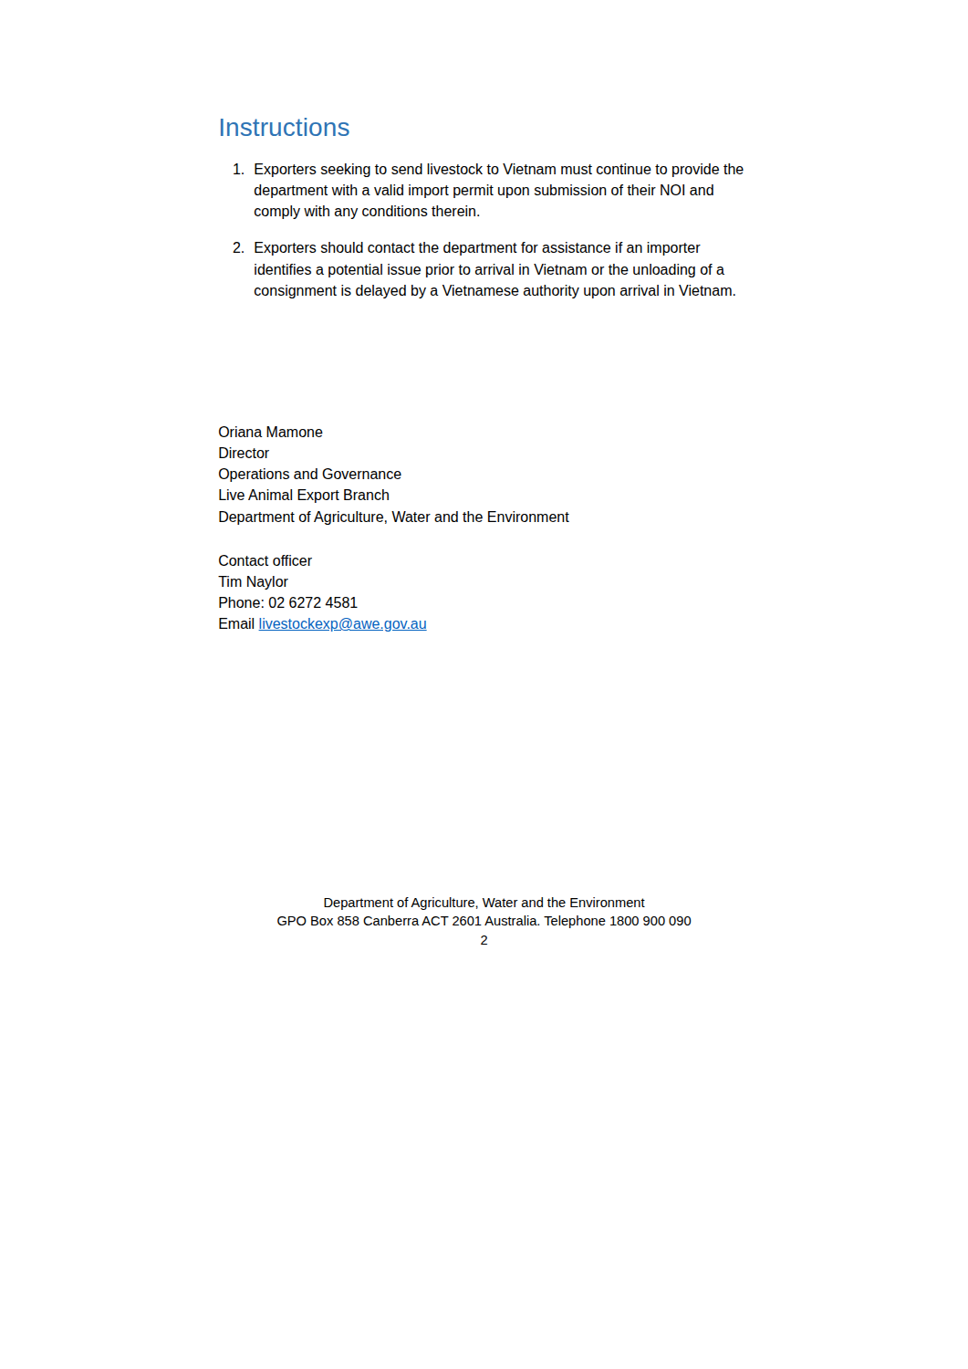Instructions
Exporters seeking to send livestock to Vietnam must continue to provide the department with a valid import permit upon submission of their NOI and comply with any conditions therein.
Exporters should contact the department for assistance if an importer identifies a potential issue prior to arrival in Vietnam or the unloading of a consignment is delayed by a Vietnamese authority upon arrival in Vietnam.
Oriana Mamone
Director
Operations and Governance
Live Animal Export Branch
Department of Agriculture, Water and the Environment
Contact officer
Tim Naylor
Phone: 02 6272 4581
Email livestockexp@awe.gov.au
Department of Agriculture, Water and the Environment
GPO Box 858 Canberra ACT 2601 Australia. Telephone 1800 900 090
2